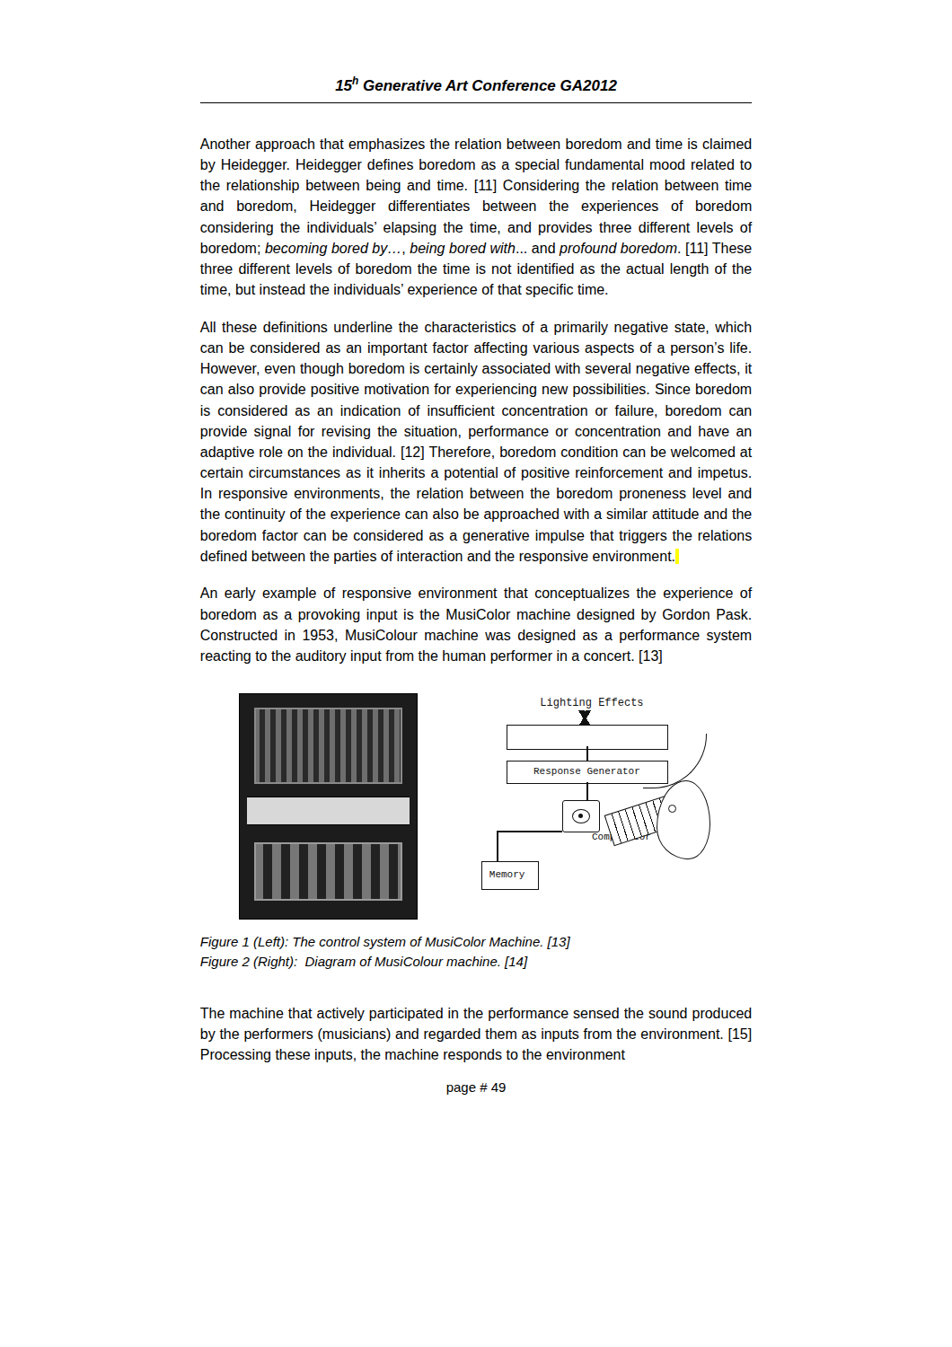15h Generative Art Conference GA2012
Another approach that emphasizes the relation between boredom and time is claimed by Heidegger. Heidegger defines boredom as a special fundamental mood related to the relationship between being and time. [11] Considering the relation between time and boredom, Heidegger differentiates between the experiences of boredom considering the individuals’ elapsing the time, and provides three different levels of boredom; becoming bored by…, being bored with... and profound boredom. [11] These three different levels of boredom the time is not identified as the actual length of the time, but instead the individuals’ experience of that specific time.
All these definitions underline the characteristics of a primarily negative state, which can be considered as an important factor affecting various aspects of a person’s life. However, even though boredom is certainly associated with several negative effects, it can also provide positive motivation for experiencing new possibilities. Since boredom is considered as an indication of insufficient concentration or failure, boredom can provide signal for revising the situation, performance or concentration and have an adaptive role on the individual. [12] Therefore, boredom condition can be welcomed at certain circumstances as it inherits a potential of positive reinforcement and impetus. In responsive environments, the relation between the boredom proneness level and the continuity of the experience can also be approached with a similar attitude and the boredom factor can be considered as a generative impulse that triggers the relations defined between the parties of interaction and the responsive environment.
An early example of responsive environment that conceptualizes the experience of boredom as a provoking input is the MusiColor machine designed by Gordon Pask. Constructed in 1953, MusiColour machine was designed as a performance system reacting to the auditory input from the human performer in a concert. [13]
Lighting Effects
Response Generator
Comparator
Memory
Figure 1 (Left): The control system of MusiColor Machine. [13]
Figure 2 (Right): Diagram of MusiColour machine. [14]
The machine that actively participated in the performance sensed the sound produced by the performers (musicians) and regarded them as inputs from the environment. [15] Processing these inputs, the machine responds to the environment
page # 49